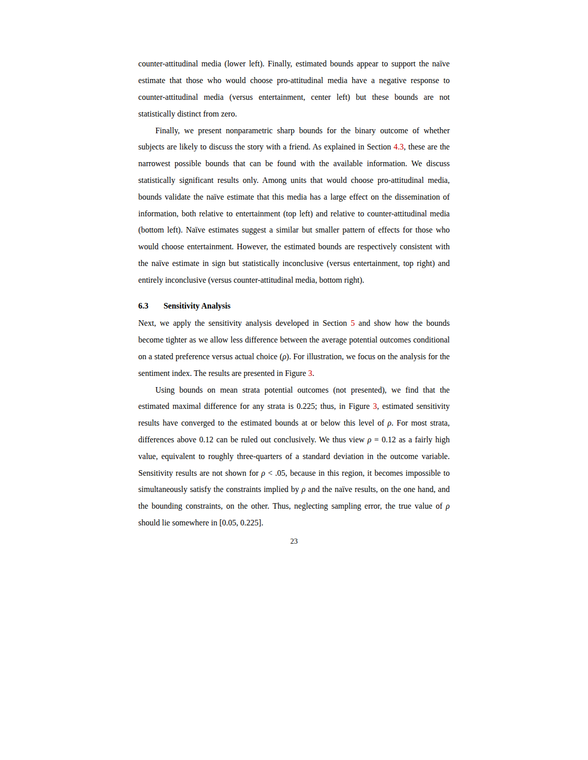counter-attitudinal media (lower left). Finally, estimated bounds appear to support the naïve estimate that those who would choose pro-attitudinal media have a negative response to counter-attitudinal media (versus entertainment, center left) but these bounds are not statistically distinct from zero.
Finally, we present nonparametric sharp bounds for the binary outcome of whether subjects are likely to discuss the story with a friend. As explained in Section 4.3, these are the narrowest possible bounds that can be found with the available information. We discuss statistically significant results only. Among units that would choose pro-attitudinal media, bounds validate the naïve estimate that this media has a large effect on the dissemination of information, both relative to entertainment (top left) and relative to counter-attitudinal media (bottom left). Naïve estimates suggest a similar but smaller pattern of effects for those who would choose entertainment. However, the estimated bounds are respectively consistent with the naïve estimate in sign but statistically inconclusive (versus entertainment, top right) and entirely inconclusive (versus counter-attitudinal media, bottom right).
6.3 Sensitivity Analysis
Next, we apply the sensitivity analysis developed in Section 5 and show how the bounds become tighter as we allow less difference between the average potential outcomes conditional on a stated preference versus actual choice (ρ). For illustration, we focus on the analysis for the sentiment index. The results are presented in Figure 3.
Using bounds on mean strata potential outcomes (not presented), we find that the estimated maximal difference for any strata is 0.225; thus, in Figure 3, estimated sensitivity results have converged to the estimated bounds at or below this level of ρ. For most strata, differences above 0.12 can be ruled out conclusively. We thus view ρ = 0.12 as a fairly high value, equivalent to roughly three-quarters of a standard deviation in the outcome variable. Sensitivity results are not shown for ρ < .05, because in this region, it becomes impossible to simultaneously satisfy the constraints implied by ρ and the naïve results, on the one hand, and the bounding constraints, on the other. Thus, neglecting sampling error, the true value of ρ should lie somewhere in [0.05, 0.225].
23